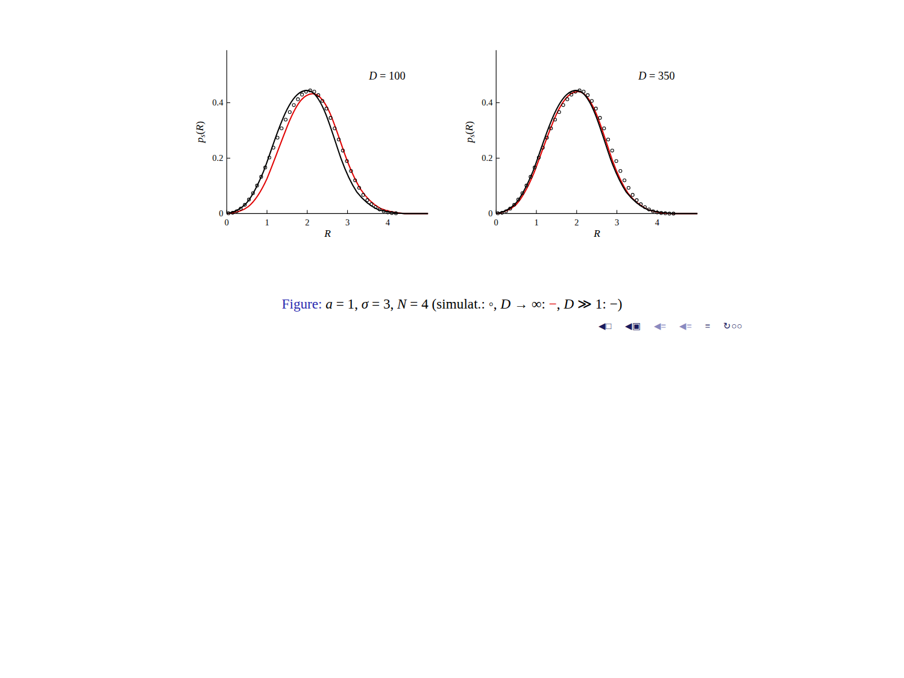0 1 2 3 4 0 0.2 0.4 R ps(R) D = 100
0 1 2 3 4 0 0.2 0.4 R ps(R) D = 350
Figure: a = 1, σ = 3, N = 4 (simulat.: ◦, D → ∞: −, D ≫ 1: −)
◀□ ◀▣ ◀≡ ◀≡ ≡ ↻○○